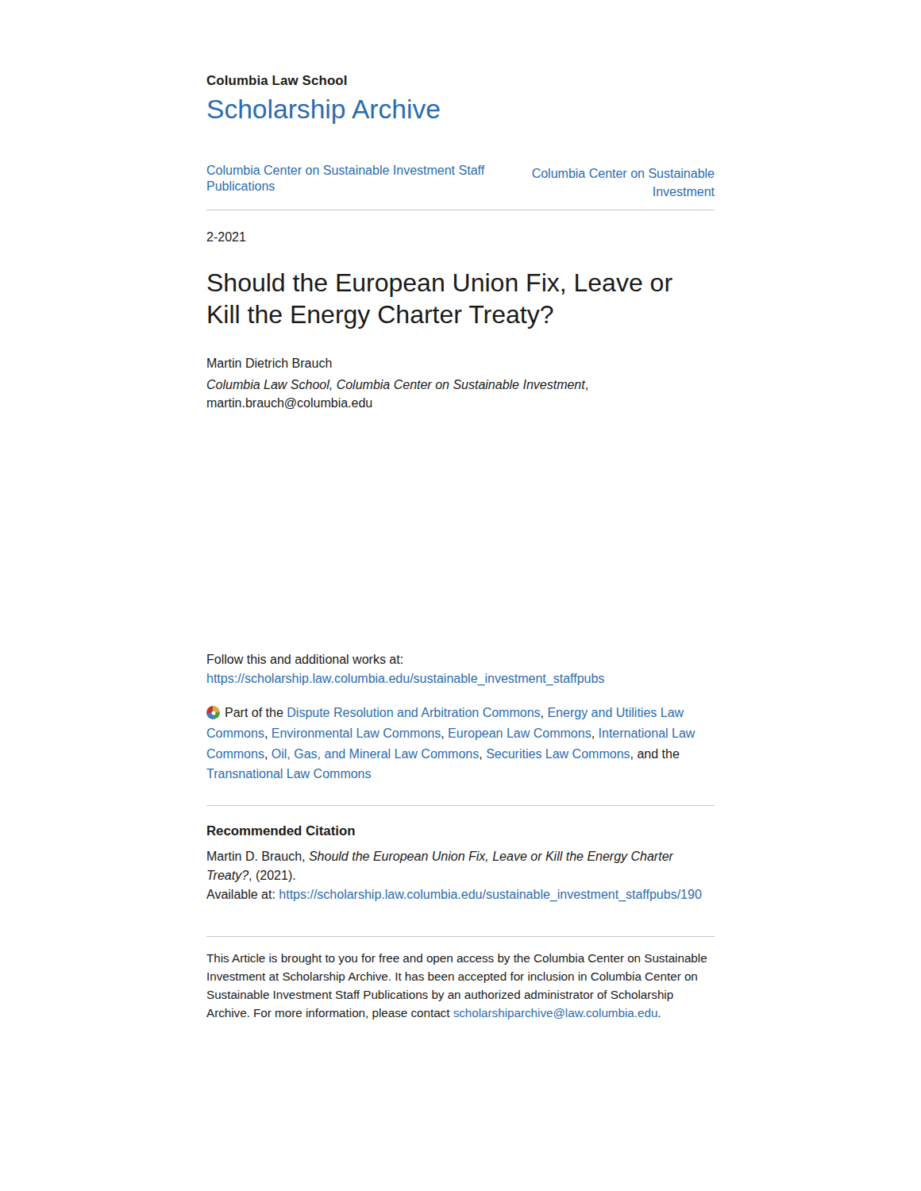Columbia Law School
Scholarship Archive
Columbia Center on Sustainable Investment Staff Publications
Columbia Center on Sustainable Investment
2-2021
Should the European Union Fix, Leave or Kill the Energy Charter Treaty?
Martin Dietrich Brauch
Columbia Law School, Columbia Center on Sustainable Investment, martin.brauch@columbia.edu
Follow this and additional works at: https://scholarship.law.columbia.edu/sustainable_investment_staffpubs
Part of the Dispute Resolution and Arbitration Commons, Energy and Utilities Law Commons, Environmental Law Commons, European Law Commons, International Law Commons, Oil, Gas, and Mineral Law Commons, Securities Law Commons, and the Transnational Law Commons
Recommended Citation
Martin D. Brauch, Should the European Union Fix, Leave or Kill the Energy Charter Treaty?, (2021).
Available at: https://scholarship.law.columbia.edu/sustainable_investment_staffpubs/190
This Article is brought to you for free and open access by the Columbia Center on Sustainable Investment at Scholarship Archive. It has been accepted for inclusion in Columbia Center on Sustainable Investment Staff Publications by an authorized administrator of Scholarship Archive. For more information, please contact scholarshiparchive@law.columbia.edu.